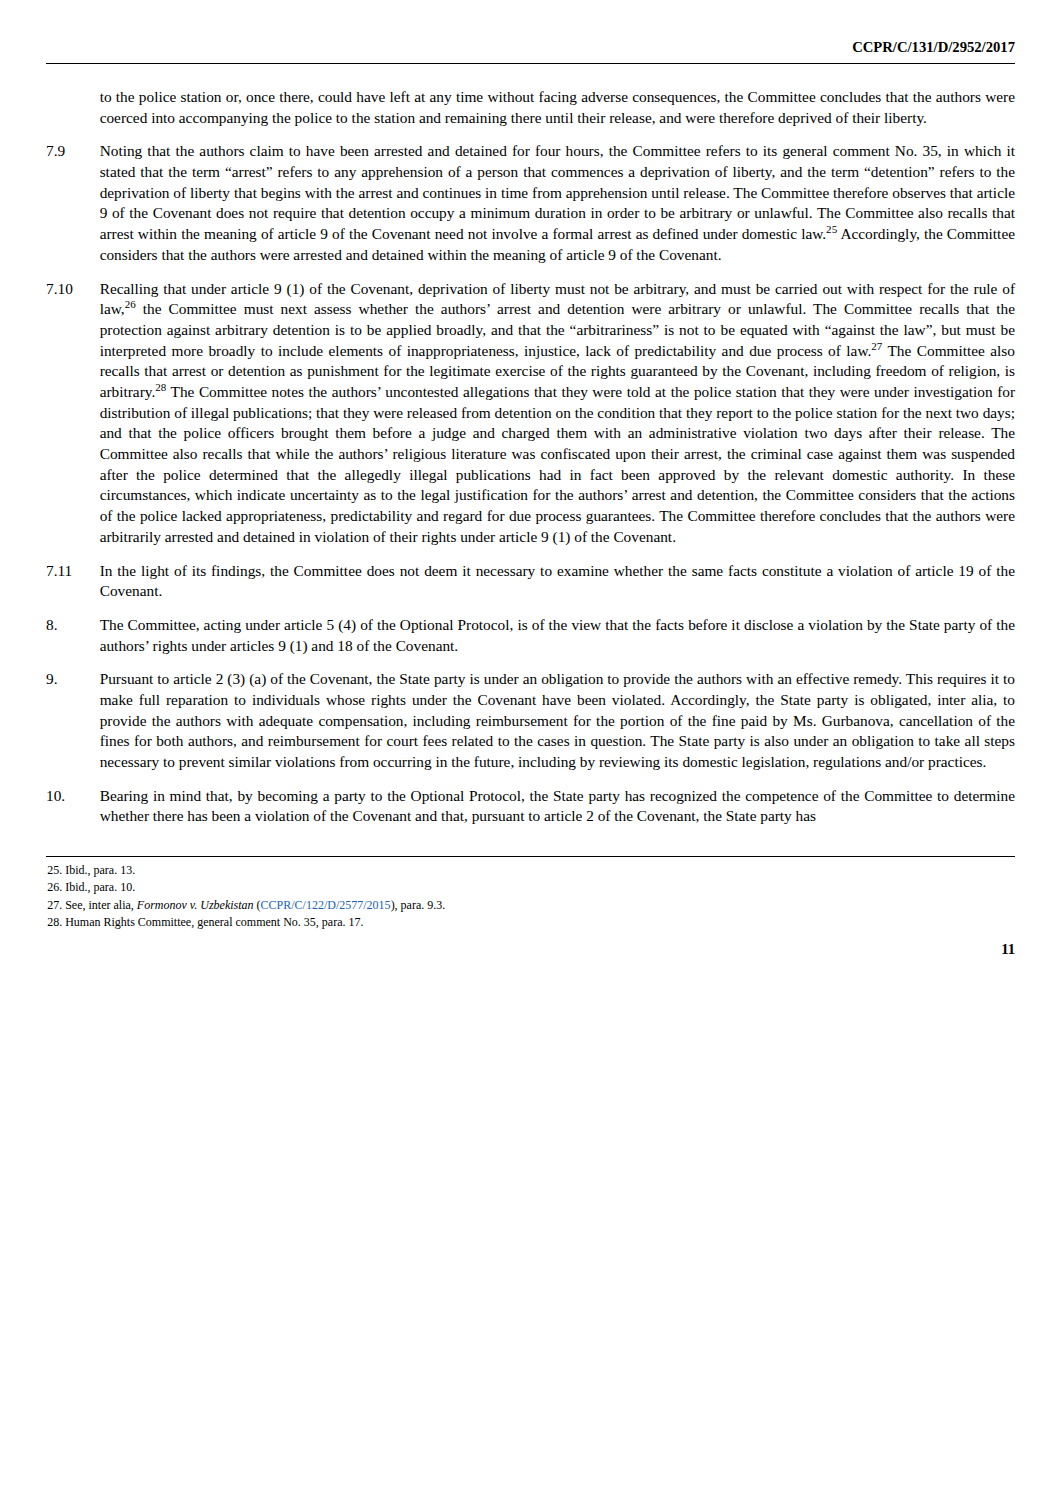CCPR/C/131/D/2952/2017
to the police station or, once there, could have left at any time without facing adverse consequences, the Committee concludes that the authors were coerced into accompanying the police to the station and remaining there until their release, and were therefore deprived of their liberty.
7.9
Noting that the authors claim to have been arrested and detained for four hours, the Committee refers to its general comment No. 35, in which it stated that the term “arrest” refers to any apprehension of a person that commences a deprivation of liberty, and the term “detention” refers to the deprivation of liberty that begins with the arrest and continues in time from apprehension until release. The Committee therefore observes that article 9 of the Covenant does not require that detention occupy a minimum duration in order to be arbitrary or unlawful. The Committee also recalls that arrest within the meaning of article 9 of the Covenant need not involve a formal arrest as defined under domestic law.25 Accordingly, the Committee considers that the authors were arrested and detained within the meaning of article 9 of the Covenant.
7.10
Recalling that under article 9 (1) of the Covenant, deprivation of liberty must not be arbitrary, and must be carried out with respect for the rule of law,26 the Committee must next assess whether the authors’ arrest and detention were arbitrary or unlawful. The Committee recalls that the protection against arbitrary detention is to be applied broadly, and that the “arbitrariness” is not to be equated with “against the law”, but must be interpreted more broadly to include elements of inappropriateness, injustice, lack of predictability and due process of law.27 The Committee also recalls that arrest or detention as punishment for the legitimate exercise of the rights guaranteed by the Covenant, including freedom of religion, is arbitrary.28 The Committee notes the authors’ uncontested allegations that they were told at the police station that they were under investigation for distribution of illegal publications; that they were released from detention on the condition that they report to the police station for the next two days; and that the police officers brought them before a judge and charged them with an administrative violation two days after their release. The Committee also recalls that while the authors’ religious literature was confiscated upon their arrest, the criminal case against them was suspended after the police determined that the allegedly illegal publications had in fact been approved by the relevant domestic authority. In these circumstances, which indicate uncertainty as to the legal justification for the authors’ arrest and detention, the Committee considers that the actions of the police lacked appropriateness, predictability and regard for due process guarantees. The Committee therefore concludes that the authors were arbitrarily arrested and detained in violation of their rights under article 9 (1) of the Covenant.
7.11
In the light of its findings, the Committee does not deem it necessary to examine whether the same facts constitute a violation of article 19 of the Covenant.
8.
The Committee, acting under article 5 (4) of the Optional Protocol, is of the view that the facts before it disclose a violation by the State party of the authors’ rights under articles 9 (1) and 18 of the Covenant.
9.
Pursuant to article 2 (3) (a) of the Covenant, the State party is under an obligation to provide the authors with an effective remedy. This requires it to make full reparation to individuals whose rights under the Covenant have been violated. Accordingly, the State party is obligated, inter alia, to provide the authors with adequate compensation, including reimbursement for the portion of the fine paid by Ms. Gurbanova, cancellation of the fines for both authors, and reimbursement for court fees related to the cases in question. The State party is also under an obligation to take all steps necessary to prevent similar violations from occurring in the future, including by reviewing its domestic legislation, regulations and/or practices.
10.
Bearing in mind that, by becoming a party to the Optional Protocol, the State party has recognized the competence of the Committee to determine whether there has been a violation of the Covenant and that, pursuant to article 2 of the Covenant, the State party has
Ibid., para. 13.
Ibid., para. 10.
See, inter alia, Formonov v. Uzbekistan (CCPR/C/122/D/2577/2015), para. 9.3.
Human Rights Committee, general comment No. 35, para. 17.
11